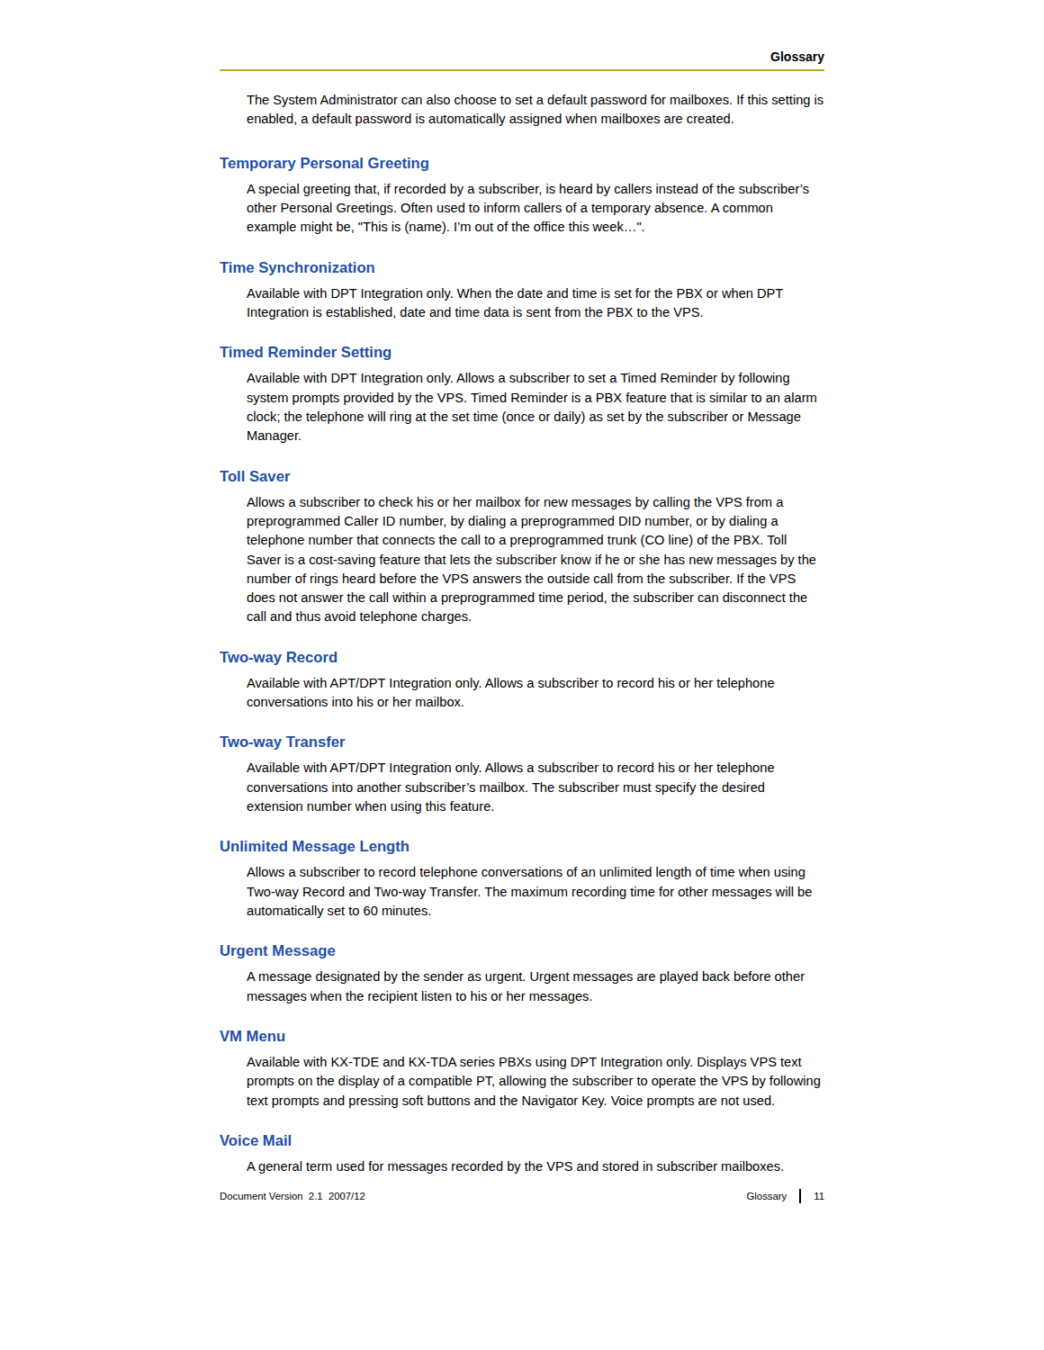Glossary
The System Administrator can also choose to set a default password for mailboxes. If this setting is enabled, a default password is automatically assigned when mailboxes are created.
Temporary Personal Greeting
A special greeting that, if recorded by a subscriber, is heard by callers instead of the subscriber’s other Personal Greetings. Often used to inform callers of a temporary absence. A common example might be, "This is (name). I’m out of the office this week…".
Time Synchronization
Available with DPT Integration only. When the date and time is set for the PBX or when DPT Integration is established, date and time data is sent from the PBX to the VPS.
Timed Reminder Setting
Available with DPT Integration only. Allows a subscriber to set a Timed Reminder by following system prompts provided by the VPS. Timed Reminder is a PBX feature that is similar to an alarm clock; the telephone will ring at the set time (once or daily) as set by the subscriber or Message Manager.
Toll Saver
Allows a subscriber to check his or her mailbox for new messages by calling the VPS from a preprogrammed Caller ID number, by dialing a preprogrammed DID number, or by dialing a telephone number that connects the call to a preprogrammed trunk (CO line) of the PBX. Toll Saver is a cost-saving feature that lets the subscriber know if he or she has new messages by the number of rings heard before the VPS answers the outside call from the subscriber. If the VPS does not answer the call within a preprogrammed time period, the subscriber can disconnect the call and thus avoid telephone charges.
Two-way Record
Available with APT/DPT Integration only. Allows a subscriber to record his or her telephone conversations into his or her mailbox.
Two-way Transfer
Available with APT/DPT Integration only. Allows a subscriber to record his or her telephone conversations into another subscriber’s mailbox. The subscriber must specify the desired extension number when using this feature.
Unlimited Message Length
Allows a subscriber to record telephone conversations of an unlimited length of time when using Two-way Record and Two-way Transfer. The maximum recording time for other messages will be automatically set to 60 minutes.
Urgent Message
A message designated by the sender as urgent. Urgent messages are played back before other messages when the recipient listen to his or her messages.
VM Menu
Available with KX-TDE and KX-TDA series PBXs using DPT Integration only. Displays VPS text prompts on the display of a compatible PT, allowing the subscriber to operate the VPS by following text prompts and pressing soft buttons and the Navigator Key. Voice prompts are not used.
Voice Mail
A general term used for messages recorded by the VPS and stored in subscriber mailboxes.
Document Version 2.1 2007/12
Glossary 11